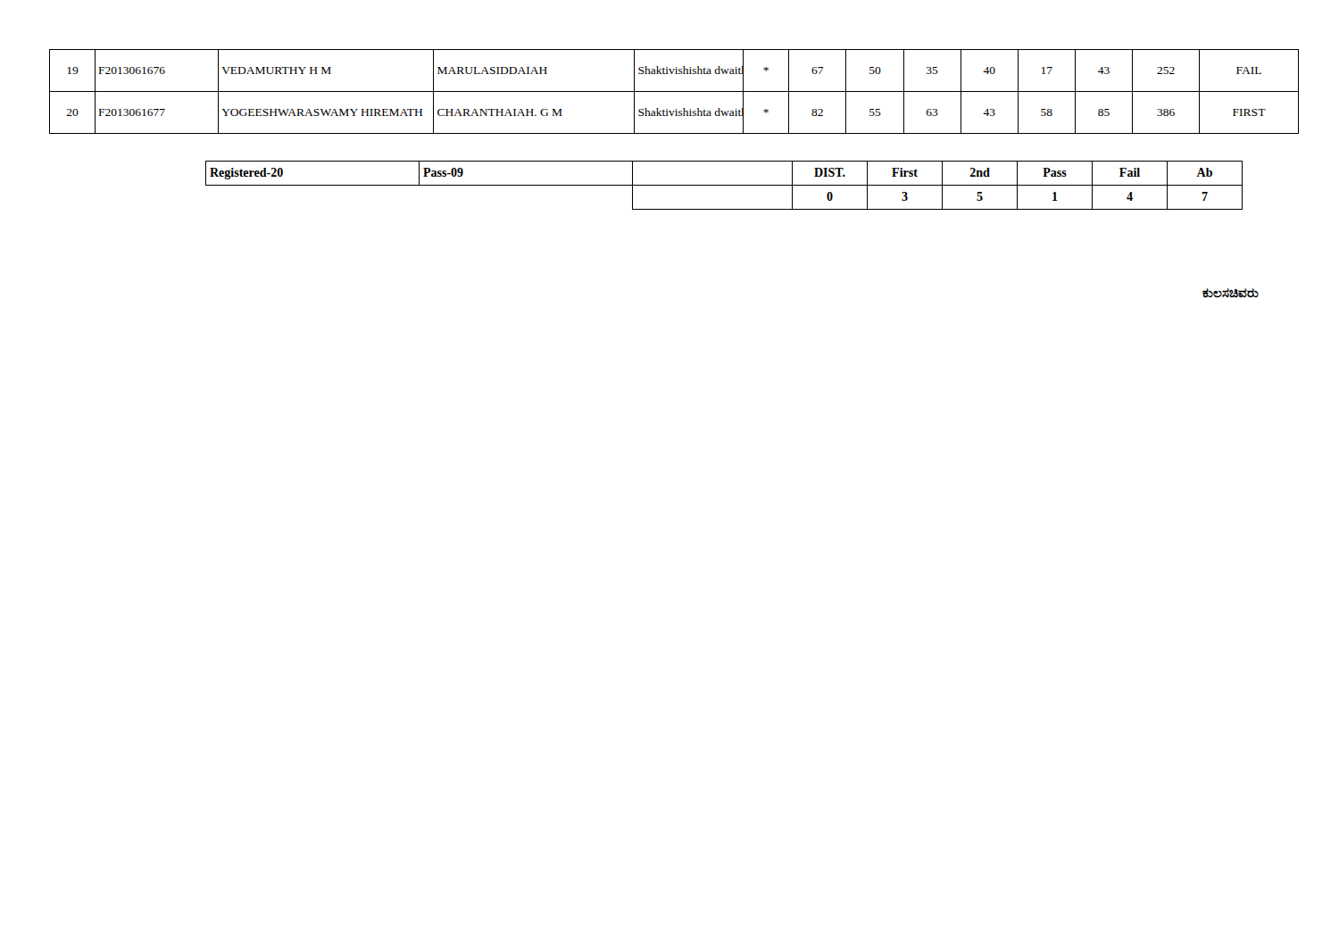| 19 | F2013061676 | VEDAMURTHY H M | MARULASIDDAIAH | Shaktivishishta dwaitha | * | 67 | 50 | 35 | 40 | 17 | 43 | 252 | FAIL |
| 20 | F2013061677 | YOGEESHWARASWAMY HIREMATH | CHARANTHAIAH. G M | Shaktivishishta dwaitha | * | 82 | 55 | 63 | 43 | 58 | 85 | 386 | FIRST |
| Registered-20 | Pass-09 | | DIST. | First | 2nd | Pass | Fail | Ab |
| | | | 0 | 3 | 5 | 1 | 4 | 7 |
ಕುಲಸಚಿವರು